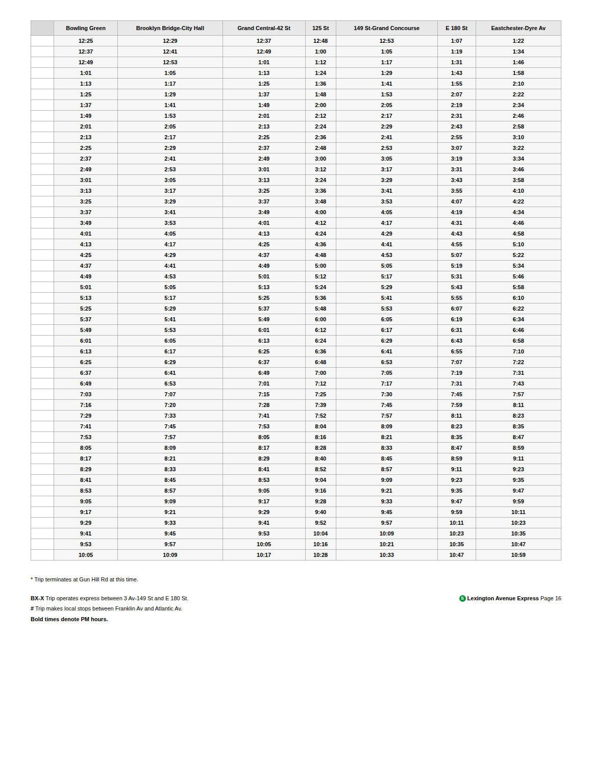| | Bowling Green | Brooklyn Bridge-City Hall | Grand Central-42 St | 125 St | 149 St-Grand Concourse | E 180 St | Eastchester-Dyre Av |
| --- | --- | --- | --- | --- | --- | --- | --- |
| | 12:25 | 12:29 | 12:37 | 12:48 | 12:53 | 1:07 | 1:22 |
| | 12:37 | 12:41 | 12:49 | 1:00 | 1:05 | 1:19 | 1:34 |
| | 12:49 | 12:53 | 1:01 | 1:12 | 1:17 | 1:31 | 1:46 |
| | 1:01 | 1:05 | 1:13 | 1:24 | 1:29 | 1:43 | 1:58 |
| | 1:13 | 1:17 | 1:25 | 1:36 | 1:41 | 1:55 | 2:10 |
| | 1:25 | 1:29 | 1:37 | 1:48 | 1:53 | 2:07 | 2:22 |
| | 1:37 | 1:41 | 1:49 | 2:00 | 2:05 | 2:19 | 2:34 |
| | 1:49 | 1:53 | 2:01 | 2:12 | 2:17 | 2:31 | 2:46 |
| | 2:01 | 2:05 | 2:13 | 2:24 | 2:29 | 2:43 | 2:58 |
| | 2:13 | 2:17 | 2:25 | 2:36 | 2:41 | 2:55 | 3:10 |
| | 2:25 | 2:29 | 2:37 | 2:48 | 2:53 | 3:07 | 3:22 |
| | 2:37 | 2:41 | 2:49 | 3:00 | 3:05 | 3:19 | 3:34 |
| | 2:49 | 2:53 | 3:01 | 3:12 | 3:17 | 3:31 | 3:46 |
| | 3:01 | 3:05 | 3:13 | 3:24 | 3:29 | 3:43 | 3:58 |
| | 3:13 | 3:17 | 3:25 | 3:36 | 3:41 | 3:55 | 4:10 |
| | 3:25 | 3:29 | 3:37 | 3:48 | 3:53 | 4:07 | 4:22 |
| | 3:37 | 3:41 | 3:49 | 4:00 | 4:05 | 4:19 | 4:34 |
| | 3:49 | 3:53 | 4:01 | 4:12 | 4:17 | 4:31 | 4:46 |
| | 4:01 | 4:05 | 4:13 | 4:24 | 4:29 | 4:43 | 4:58 |
| | 4:13 | 4:17 | 4:25 | 4:36 | 4:41 | 4:55 | 5:10 |
| | 4:25 | 4:29 | 4:37 | 4:48 | 4:53 | 5:07 | 5:22 |
| | 4:37 | 4:41 | 4:49 | 5:00 | 5:05 | 5:19 | 5:34 |
| | 4:49 | 4:53 | 5:01 | 5:12 | 5:17 | 5:31 | 5:46 |
| | 5:01 | 5:05 | 5:13 | 5:24 | 5:29 | 5:43 | 5:58 |
| | 5:13 | 5:17 | 5:25 | 5:36 | 5:41 | 5:55 | 6:10 |
| | 5:25 | 5:29 | 5:37 | 5:48 | 5:53 | 6:07 | 6:22 |
| | 5:37 | 5:41 | 5:49 | 6:00 | 6:05 | 6:19 | 6:34 |
| | 5:49 | 5:53 | 6:01 | 6:12 | 6:17 | 6:31 | 6:46 |
| | 6:01 | 6:05 | 6:13 | 6:24 | 6:29 | 6:43 | 6:58 |
| | 6:13 | 6:17 | 6:25 | 6:36 | 6:41 | 6:55 | 7:10 |
| | 6:25 | 6:29 | 6:37 | 6:48 | 6:53 | 7:07 | 7:22 |
| | 6:37 | 6:41 | 6:49 | 7:00 | 7:05 | 7:19 | 7:31 |
| | 6:49 | 6:53 | 7:01 | 7:12 | 7:17 | 7:31 | 7:43 |
| | 7:03 | 7:07 | 7:15 | 7:25 | 7:30 | 7:45 | 7:57 |
| | 7:16 | 7:20 | 7:28 | 7:39 | 7:45 | 7:59 | 8:11 |
| | 7:29 | 7:33 | 7:41 | 7:52 | 7:57 | 8:11 | 8:23 |
| | 7:41 | 7:45 | 7:53 | 8:04 | 8:09 | 8:23 | 8:35 |
| | 7:53 | 7:57 | 8:05 | 8:16 | 8:21 | 8:35 | 8:47 |
| | 8:05 | 8:09 | 8:17 | 8:28 | 8:33 | 8:47 | 8:59 |
| | 8:17 | 8:21 | 8:29 | 8:40 | 8:45 | 8:59 | 9:11 |
| | 8:29 | 8:33 | 8:41 | 8:52 | 8:57 | 9:11 | 9:23 |
| | 8:41 | 8:45 | 8:53 | 9:04 | 9:09 | 9:23 | 9:35 |
| | 8:53 | 8:57 | 9:05 | 9:16 | 9:21 | 9:35 | 9:47 |
| | 9:05 | 9:09 | 9:17 | 9:28 | 9:33 | 9:47 | 9:59 |
| | 9:17 | 9:21 | 9:29 | 9:40 | 9:45 | 9:59 | 10:11 |
| | 9:29 | 9:33 | 9:41 | 9:52 | 9:57 | 10:11 | 10:23 |
| | 9:41 | 9:45 | 9:53 | 10:04 | 10:09 | 10:23 | 10:35 |
| | 9:53 | 9:57 | 10:05 | 10:16 | 10:21 | 10:35 | 10:47 |
| | 10:05 | 10:09 | 10:17 | 10:28 | 10:33 | 10:47 | 10:59 |
* Trip terminates at Gun Hill Rd at this time.
BX-X Trip operates express between 3 Av-149 St and E 180 St.
# Trip makes local stops between Franklin Av and Atlantic Av.
Bold times denote PM hours.
5 Lexington Avenue Express Page 16